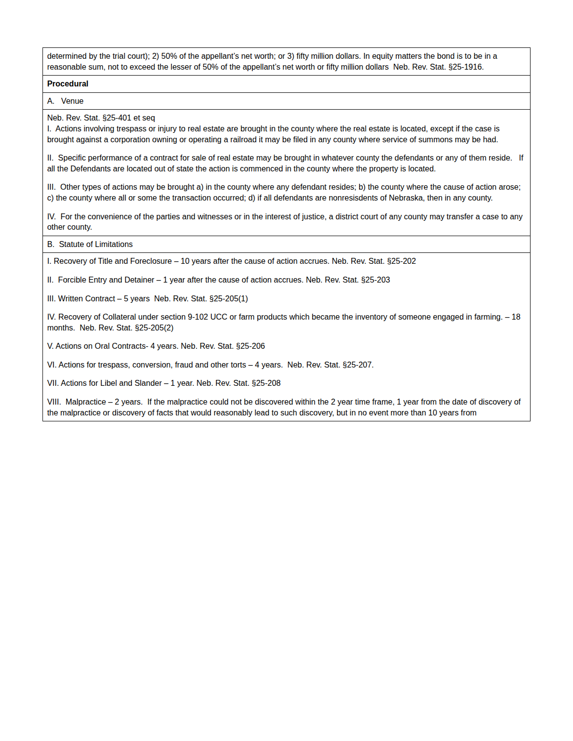| determined by the trial court); 2) 50% of the appellant’s net worth; or 3) fifty million dollars. In equity matters the bond is to be in a reasonable sum, not to exceed the lesser of 50% of the appellant’s net worth or fifty million dollars Neb. Rev. Stat. §25-1916. |
| Procedural |
| A. Venue |
| Neb. Rev. Stat. §25-401 et seq I. Actions involving trespass or injury to real estate are brought in the county where the real estate is located, except if the case is brought against a corporation owning or operating a railroad it may be filed in any county where service of summons may be had. II. Specific performance of a contract for sale of real estate may be brought in whatever county the defendants or any of them reside. If all the Defendants are located out of state the action is commenced in the county where the property is located. III. Other types of actions may be brought a) in the county where any defendant resides; b) the county where the cause of action arose; c) the county where all or some the transaction occurred; d) if all defendants are nonresisdents of Nebraska, then in any county. IV. For the convenience of the parties and witnesses or in the interest of justice, a district court of any county may transfer a case to any other county. |
| B. Statute of Limitations |
| I. Recovery of Title and Foreclosure – 10 years after the cause of action accrues. Neb. Rev. Stat. §25-202 II. Forcible Entry and Detainer – 1 year after the cause of action accrues. Neb. Rev. Stat. §25-203 III. Written Contract – 5 years Neb. Rev. Stat. §25-205(1) IV. Recovery of Collateral under section 9-102 UCC or farm products which became the inventory of someone engaged in farming. – 18 months. Neb. Rev. Stat. §25-205(2) V. Actions on Oral Contracts- 4 years. Neb. Rev. Stat. §25-206 VI. Actions for trespass, conversion, fraud and other torts – 4 years. Neb. Rev. Stat. §25-207. VII. Actions for Libel and Slander – 1 year. Neb. Rev. Stat. §25-208 VIII. Malpractice – 2 years. If the malpractice could not be discovered within the 2 year time frame, 1 year from the date of discovery of the malpractice or discovery of facts that would reasonably lead to such discovery, but in no event more than 10 years from |